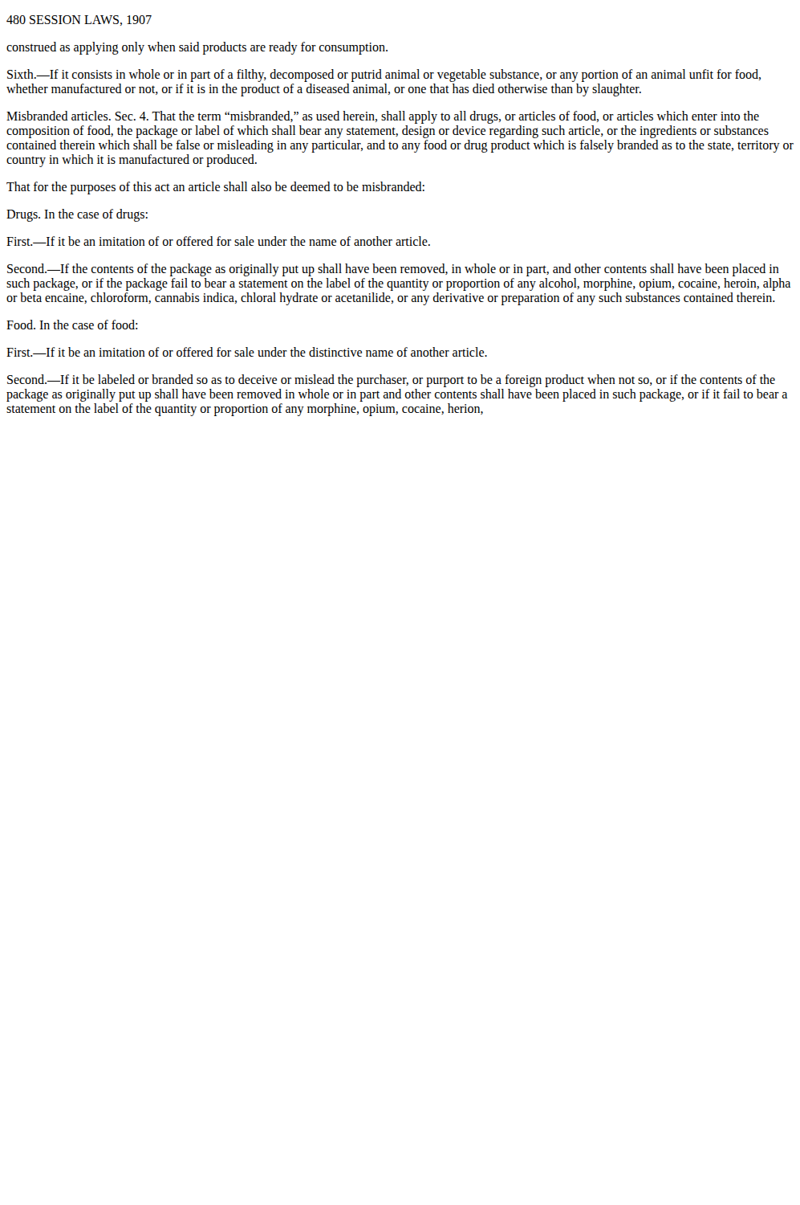480 SESSION LAWS, 1907
construed as applying only when said products are ready for consumption.
Sixth.—If it consists in whole or in part of a filthy, decomposed or putrid animal or vegetable substance, or any portion of an animal unfit for food, whether manufactured or not, or if it is in the product of a diseased animal, or one that has died otherwise than by slaughter.
Misbranded articles. Sec. 4. That the term “misbranded,” as used herein, shall apply to all drugs, or articles of food, or articles which enter into the composition of food, the package or label of which shall bear any statement, design or device regarding such article, or the ingredients or substances contained therein which shall be false or misleading in any particular, and to any food or drug product which is falsely branded as to the state, territory or country in which it is manufactured or produced.
That for the purposes of this act an article shall also be deemed to be misbranded:
Drugs. In the case of drugs:
First.—If it be an imitation of or offered for sale under the name of another article.
Second.—If the contents of the package as originally put up shall have been removed, in whole or in part, and other contents shall have been placed in such package, or if the package fail to bear a statement on the label of the quantity or proportion of any alcohol, morphine, opium, cocaine, heroin, alpha or beta encaine, chloroform, cannabis indica, chloral hydrate or acetanilide, or any derivative or preparation of any such substances contained therein.
Food. In the case of food:
First.—If it be an imitation of or offered for sale under the distinctive name of another article.
Second.—If it be labeled or branded so as to deceive or mislead the purchaser, or purport to be a foreign product when not so, or if the contents of the package as originally put up shall have been removed in whole or in part and other contents shall have been placed in such package, or if it fail to bear a statement on the label of the quantity or proportion of any morphine, opium, cocaine, herion,